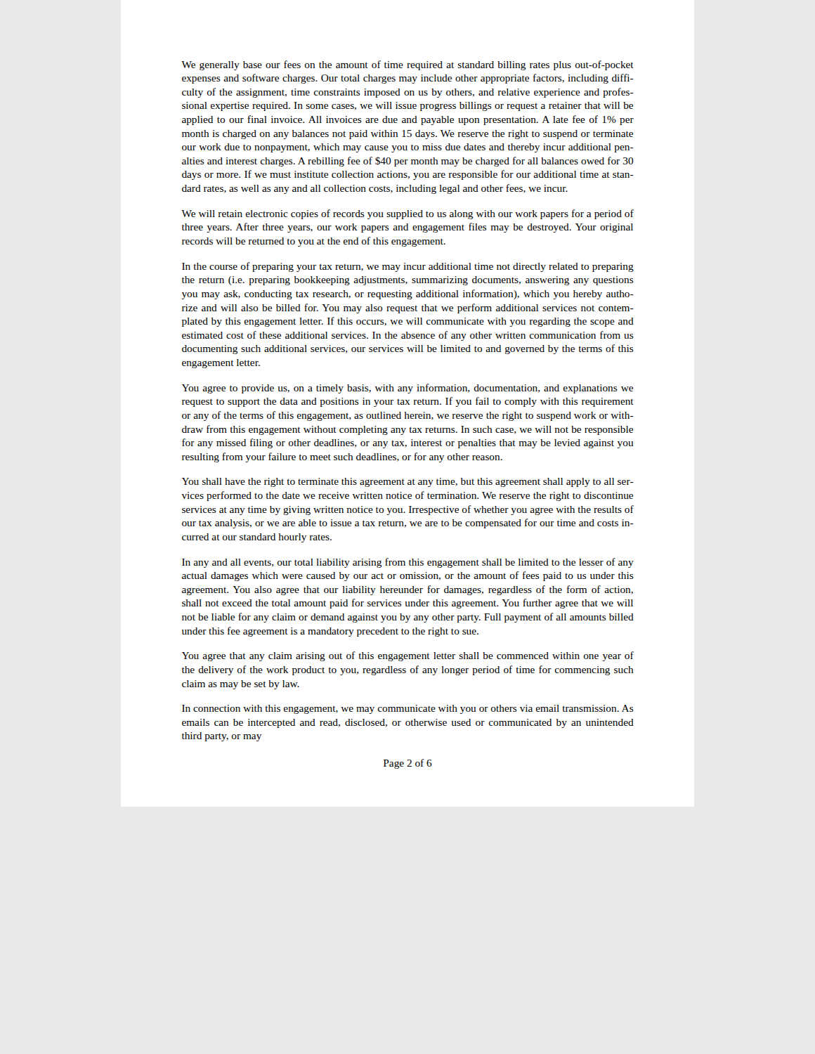We generally base our fees on the amount of time required at standard billing rates plus out-of-pocket expenses and software charges. Our total charges may include other appropriate factors, including difficulty of the assignment, time constraints imposed on us by others, and relative experience and professional expertise required. In some cases, we will issue progress billings or request a retainer that will be applied to our final invoice. All invoices are due and payable upon presentation. A late fee of 1% per month is charged on any balances not paid within 15 days. We reserve the right to suspend or terminate our work due to nonpayment, which may cause you to miss due dates and thereby incur additional penalties and interest charges. A rebilling fee of $40 per month may be charged for all balances owed for 30 days or more. If we must institute collection actions, you are responsible for our additional time at standard rates, as well as any and all collection costs, including legal and other fees, we incur.
We will retain electronic copies of records you supplied to us along with our work papers for a period of three years. After three years, our work papers and engagement files may be destroyed. Your original records will be returned to you at the end of this engagement.
In the course of preparing your tax return, we may incur additional time not directly related to preparing the return (i.e. preparing bookkeeping adjustments, summarizing documents, answering any questions you may ask, conducting tax research, or requesting additional information), which you hereby authorize and will also be billed for. You may also request that we perform additional services not contemplated by this engagement letter. If this occurs, we will communicate with you regarding the scope and estimated cost of these additional services. In the absence of any other written communication from us documenting such additional services, our services will be limited to and governed by the terms of this engagement letter.
You agree to provide us, on a timely basis, with any information, documentation, and explanations we request to support the data and positions in your tax return. If you fail to comply with this requirement or any of the terms of this engagement, as outlined herein, we reserve the right to suspend work or withdraw from this engagement without completing any tax returns. In such case, we will not be responsible for any missed filing or other deadlines, or any tax, interest or penalties that may be levied against you resulting from your failure to meet such deadlines, or for any other reason.
You shall have the right to terminate this agreement at any time, but this agreement shall apply to all services performed to the date we receive written notice of termination. We reserve the right to discontinue services at any time by giving written notice to you. Irrespective of whether you agree with the results of our tax analysis, or we are able to issue a tax return, we are to be compensated for our time and costs incurred at our standard hourly rates.
In any and all events, our total liability arising from this engagement shall be limited to the lesser of any actual damages which were caused by our act or omission, or the amount of fees paid to us under this agreement. You also agree that our liability hereunder for damages, regardless of the form of action, shall not exceed the total amount paid for services under this agreement. You further agree that we will not be liable for any claim or demand against you by any other party. Full payment of all amounts billed under this fee agreement is a mandatory precedent to the right to sue.
You agree that any claim arising out of this engagement letter shall be commenced within one year of the delivery of the work product to you, regardless of any longer period of time for commencing such claim as may be set by law.
In connection with this engagement, we may communicate with you or others via email transmission. As emails can be intercepted and read, disclosed, or otherwise used or communicated by an unintended third party, or may
Page 2 of 6